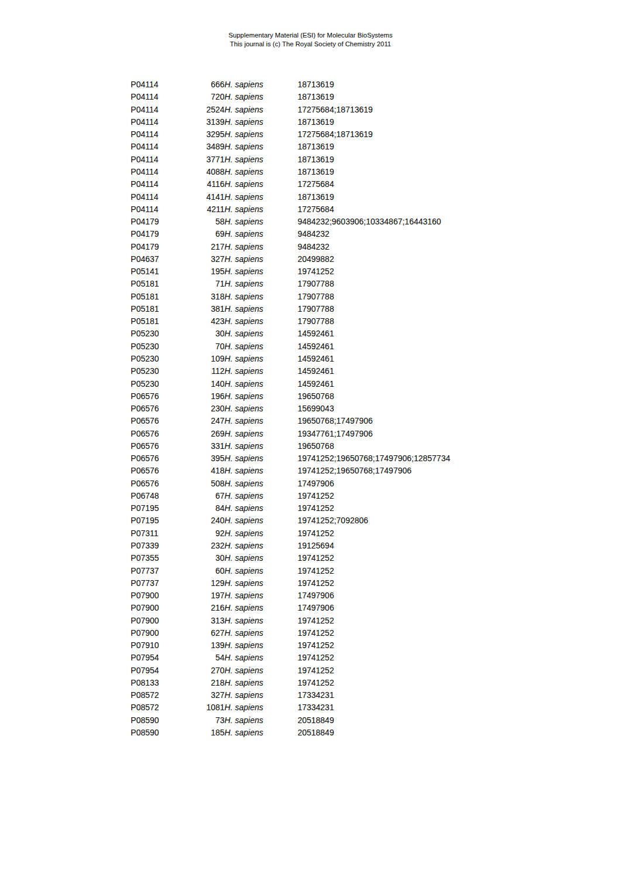Supplementary Material (ESI) for Molecular BioSystems
This journal is (c) The Royal Society of Chemistry 2011
| P04114 | 666 | H. sapiens | 18713619 |
| P04114 | 720 | H. sapiens | 18713619 |
| P04114 | 2524 | H. sapiens | 17275684;18713619 |
| P04114 | 3139 | H. sapiens | 18713619 |
| P04114 | 3295 | H. sapiens | 17275684;18713619 |
| P04114 | 3489 | H. sapiens | 18713619 |
| P04114 | 3771 | H. sapiens | 18713619 |
| P04114 | 4088 | H. sapiens | 18713619 |
| P04114 | 4116 | H. sapiens | 17275684 |
| P04114 | 4141 | H. sapiens | 18713619 |
| P04114 | 4211 | H. sapiens | 17275684 |
| P04179 | 58 | H. sapiens | 9484232;9603906;10334867;16443160 |
| P04179 | 69 | H. sapiens | 9484232 |
| P04179 | 217 | H. sapiens | 9484232 |
| P04637 | 327 | H. sapiens | 20499882 |
| P05141 | 195 | H. sapiens | 19741252 |
| P05181 | 71 | H. sapiens | 17907788 |
| P05181 | 318 | H. sapiens | 17907788 |
| P05181 | 381 | H. sapiens | 17907788 |
| P05181 | 423 | H. sapiens | 17907788 |
| P05230 | 30 | H. sapiens | 14592461 |
| P05230 | 70 | H. sapiens | 14592461 |
| P05230 | 109 | H. sapiens | 14592461 |
| P05230 | 112 | H. sapiens | 14592461 |
| P05230 | 140 | H. sapiens | 14592461 |
| P06576 | 196 | H. sapiens | 19650768 |
| P06576 | 230 | H. sapiens | 15699043 |
| P06576 | 247 | H. sapiens | 19650768;17497906 |
| P06576 | 269 | H. sapiens | 19347761;17497906 |
| P06576 | 331 | H. sapiens | 19650768 |
| P06576 | 395 | H. sapiens | 19741252;19650768;17497906;12857734 |
| P06576 | 418 | H. sapiens | 19741252;19650768;17497906 |
| P06576 | 508 | H. sapiens | 17497906 |
| P06748 | 67 | H. sapiens | 19741252 |
| P07195 | 84 | H. sapiens | 19741252 |
| P07195 | 240 | H. sapiens | 19741252;7092806 |
| P07311 | 92 | H. sapiens | 19741252 |
| P07339 | 232 | H. sapiens | 19125694 |
| P07355 | 30 | H. sapiens | 19741252 |
| P07737 | 60 | H. sapiens | 19741252 |
| P07737 | 129 | H. sapiens | 19741252 |
| P07900 | 197 | H. sapiens | 17497906 |
| P07900 | 216 | H. sapiens | 17497906 |
| P07900 | 313 | H. sapiens | 19741252 |
| P07900 | 627 | H. sapiens | 19741252 |
| P07910 | 139 | H. sapiens | 19741252 |
| P07954 | 54 | H. sapiens | 19741252 |
| P07954 | 270 | H. sapiens | 19741252 |
| P08133 | 218 | H. sapiens | 19741252 |
| P08572 | 327 | H. sapiens | 17334231 |
| P08572 | 1081 | H. sapiens | 17334231 |
| P08590 | 73 | H. sapiens | 20518849 |
| P08590 | 185 | H. sapiens | 20518849 |